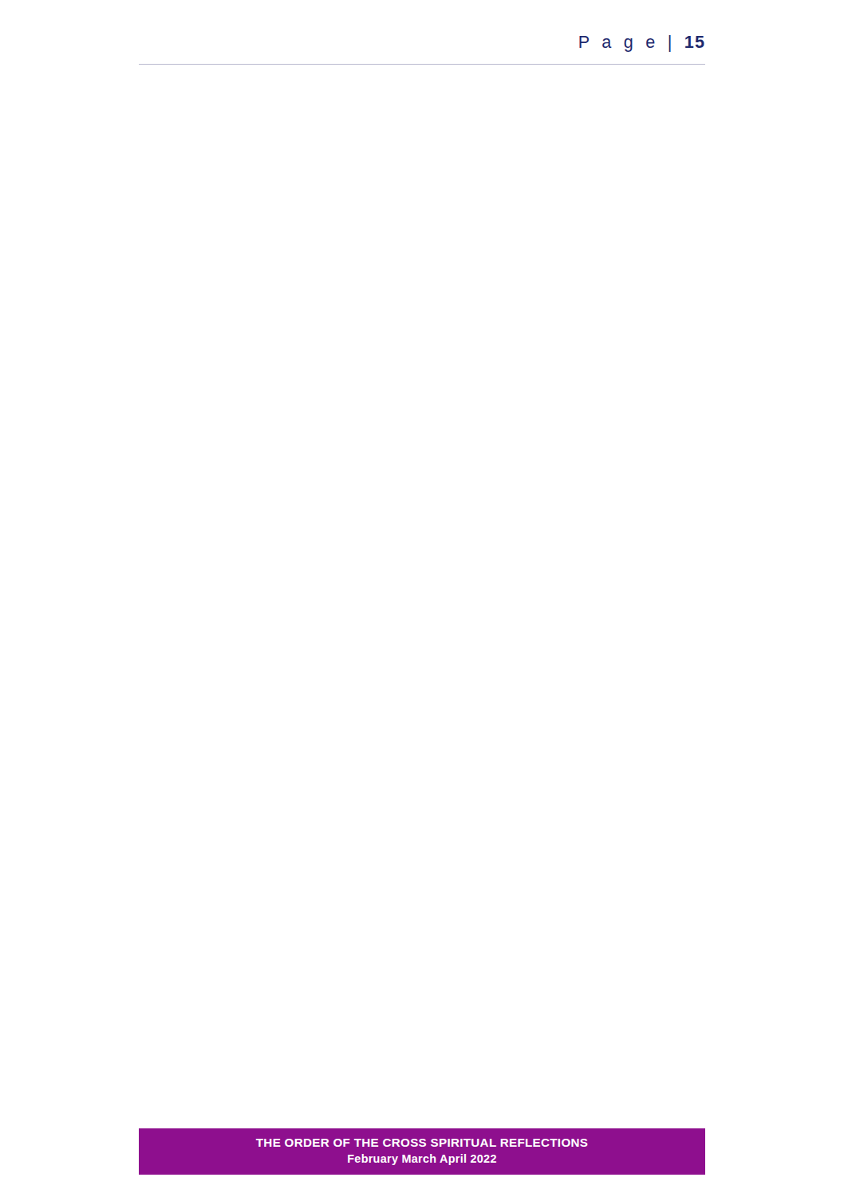P a g e | 15
THE ORDER OF THE CROSS SPIRITUAL REFLECTIONS
February March April 2022